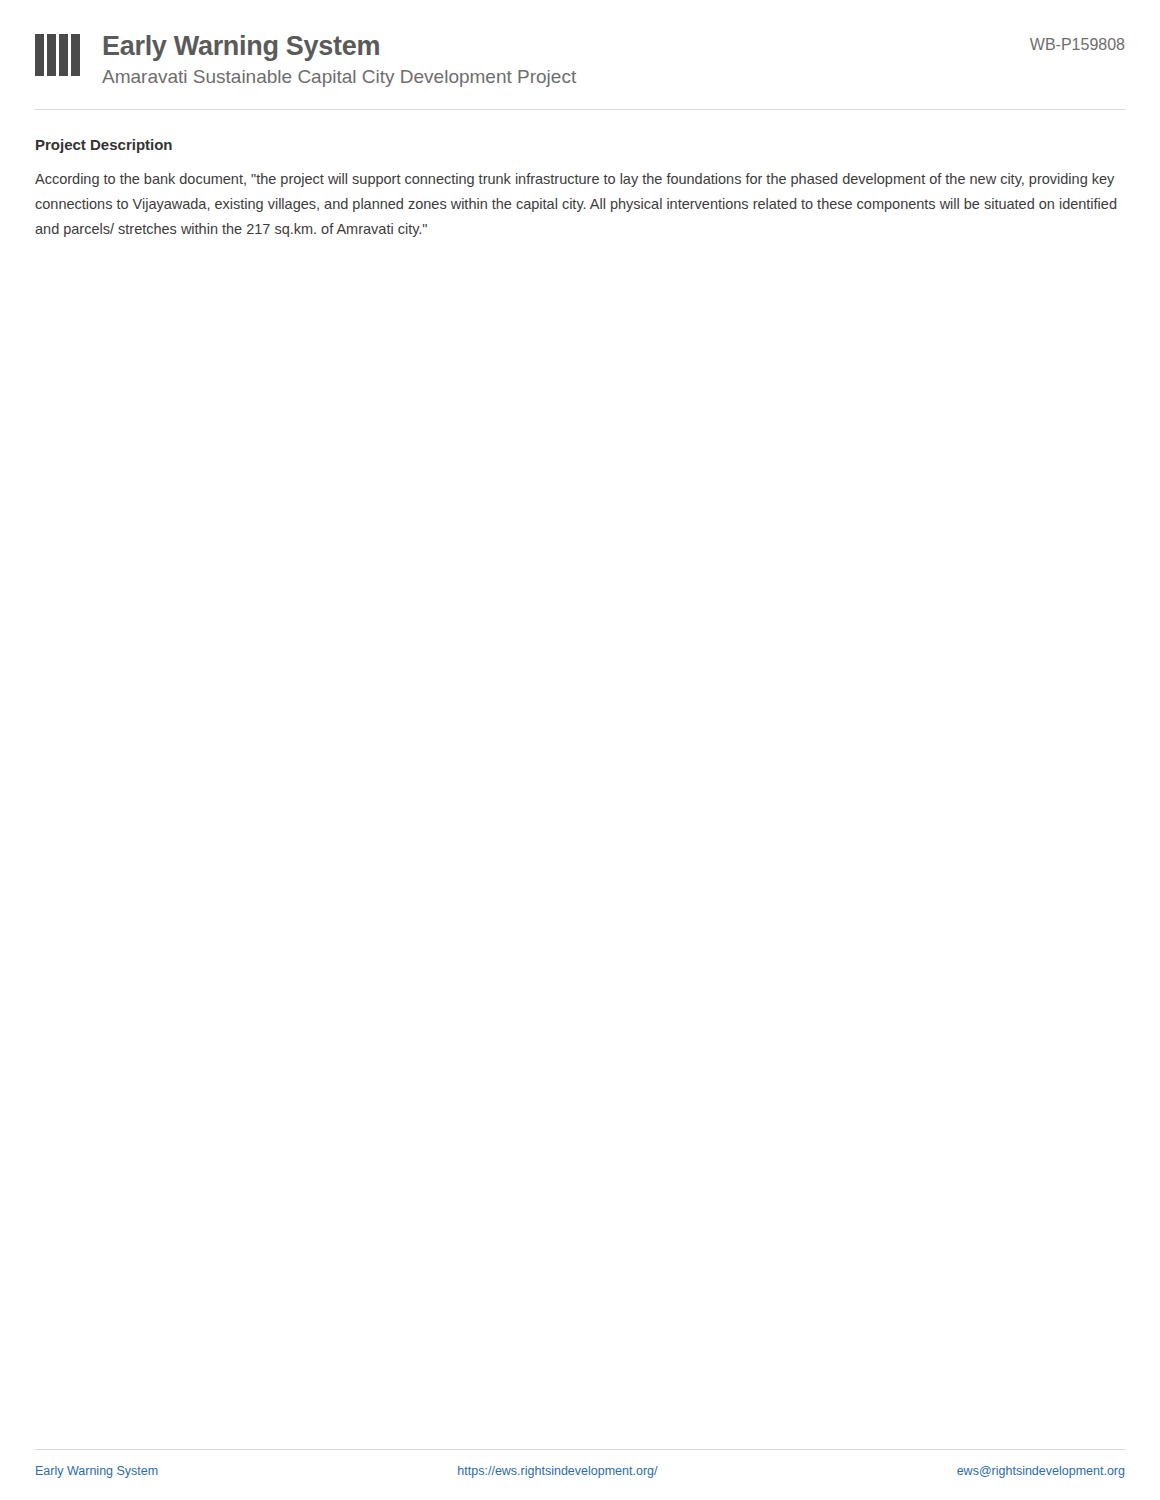Early Warning System
Amaravati Sustainable Capital City Development Project
WB-P159808
Project Description
According to the bank document, "the project will support connecting trunk infrastructure to lay the foundations for the phased development of the new city, providing key connections to Vijayawada, existing villages, and planned zones within the capital city. All physical interventions related to these components will be situated on identified and parcels/ stretches within the 217 sq.km. of Amravati city."
Early Warning System
https://ews.rightsindevelopment.org/
ews@rightsindevelopment.org